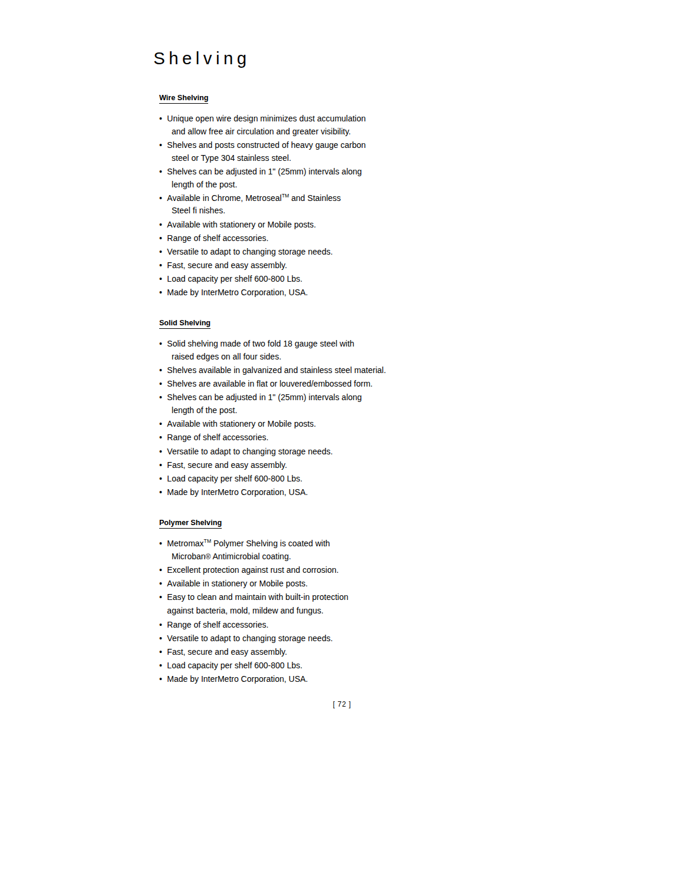Shelving
Wire Shelving
Unique open wire design minimizes dust accumulationand allow free air circulation and greater visibility.
Shelves and posts constructed of heavy gauge carbonsteel or Type 304 stainless steel.
Shelves can be adjusted in 1" (25mm) intervals alonglength of the post.
Available in Chrome, MetrosealTM and StainlessSteel fi nishes.
Available with stationery or Mobile posts.
Range of shelf accessories.
Versatile to adapt to changing storage needs.
Fast, secure and easy assembly.
Load capacity per shelf 600-800 Lbs.
Made by InterMetro Corporation, USA.
Solid Shelving
Solid shelving made of two fold 18 gauge steel withraised edges on all four sides.
Shelves available in galvanized and stainless steel material.
Shelves are available in flat or louvered/embossed form.
Shelves can be adjusted in 1" (25mm) intervals alonglength of the post.
Available with stationery or Mobile posts.
Range of shelf accessories.
Versatile to adapt to changing storage needs.
Fast, secure and easy assembly.
Load capacity per shelf 600-800 Lbs.
Made by InterMetro Corporation, USA.
Polymer Shelving
MetromaxTM Polymer Shelving is coated withMicroban® Antimicrobial coating.
Excellent protection against rust and corrosion.
Available in stationery or Mobile posts.
Easy to clean and maintain with built-in protection
against bacteria, mold, mildew and fungus.
Range of shelf accessories.
Versatile to adapt to changing storage needs.
Fast, secure and easy assembly.
Load capacity per shelf 600-800 Lbs.
Made by InterMetro Corporation, USA.
[ 72 ]